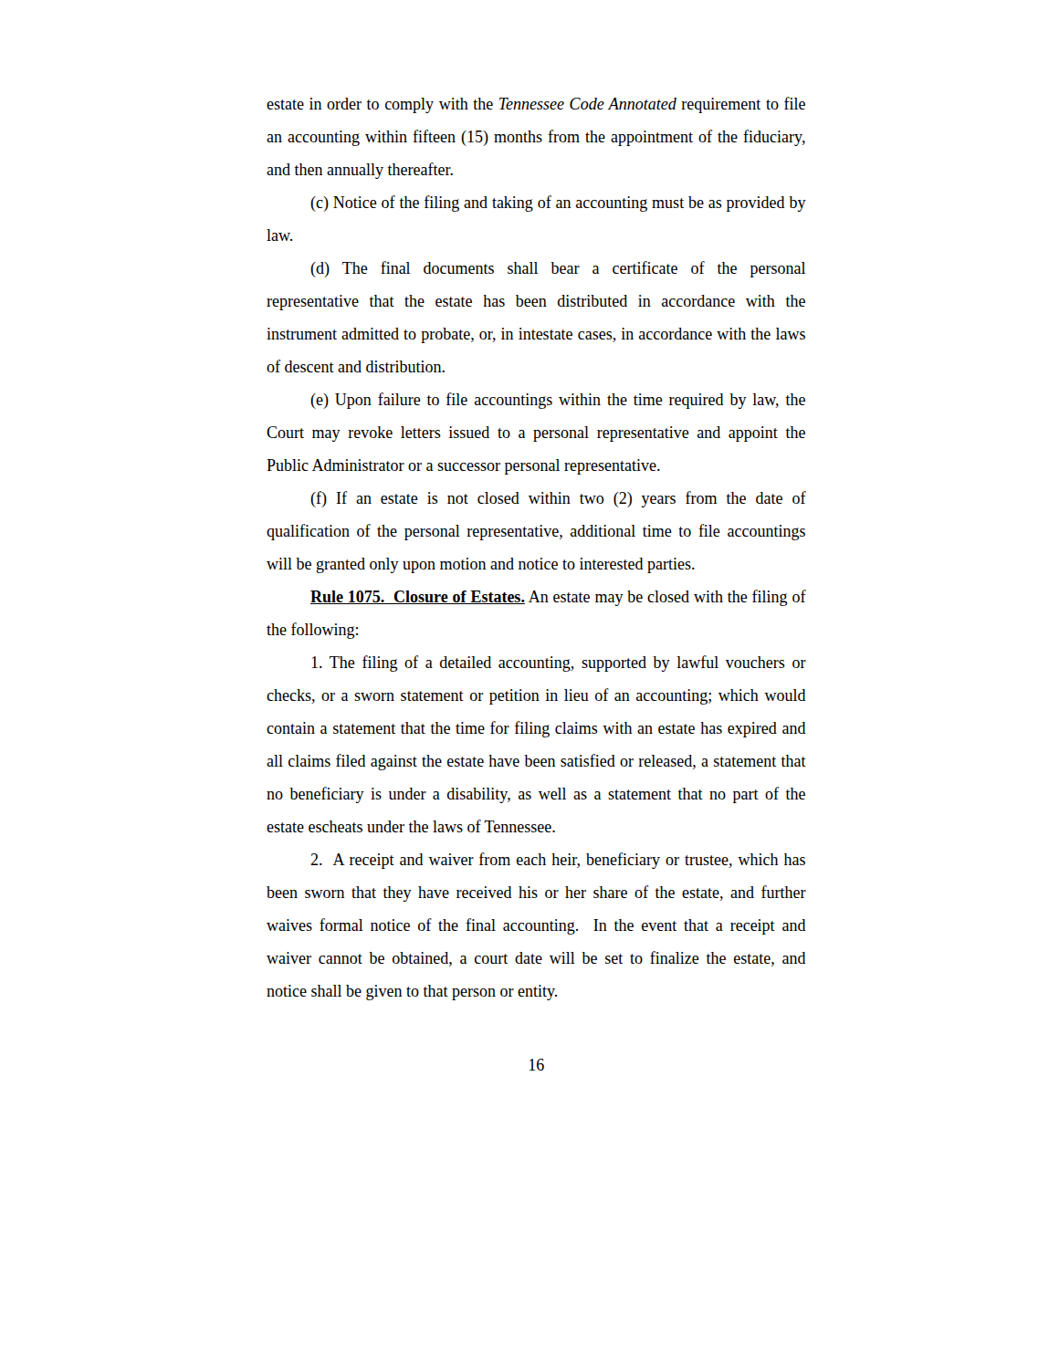estate in order to comply with the Tennessee Code Annotated requirement to file an accounting within fifteen (15) months from the appointment of the fiduciary, and then annually thereafter.
(c) Notice of the filing and taking of an accounting must be as provided by law.
(d) The final documents shall bear a certificate of the personal representative that the estate has been distributed in accordance with the instrument admitted to probate, or, in intestate cases, in accordance with the laws of descent and distribution.
(e) Upon failure to file accountings within the time required by law, the Court may revoke letters issued to a personal representative and appoint the Public Administrator or a successor personal representative.
(f) If an estate is not closed within two (2) years from the date of qualification of the personal representative, additional time to file accountings will be granted only upon motion and notice to interested parties.
Rule 1075. Closure of Estates. An estate may be closed with the filing of the following:
1. The filing of a detailed accounting, supported by lawful vouchers or checks, or a sworn statement or petition in lieu of an accounting; which would contain a statement that the time for filing claims with an estate has expired and all claims filed against the estate have been satisfied or released, a statement that no beneficiary is under a disability, as well as a statement that no part of the estate escheats under the laws of Tennessee.
2. A receipt and waiver from each heir, beneficiary or trustee, which has been sworn that they have received his or her share of the estate, and further waives formal notice of the final accounting. In the event that a receipt and waiver cannot be obtained, a court date will be set to finalize the estate, and notice shall be given to that person or entity.
16